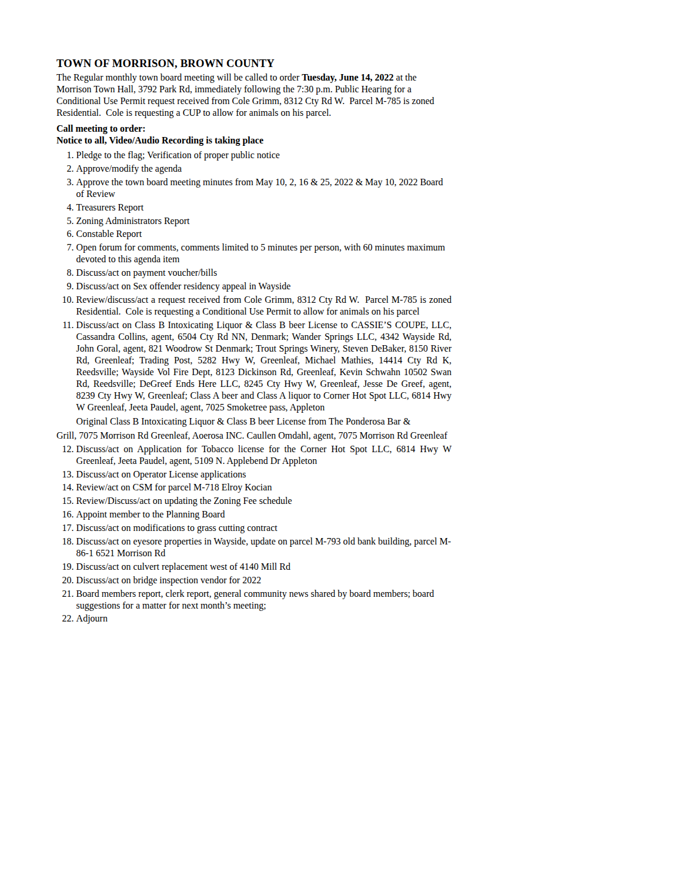TOWN OF MORRISON, BROWN COUNTY
The Regular monthly town board meeting will be called to order Tuesday, June 14, 2022 at the Morrison Town Hall, 3792 Park Rd, immediately following the 7:30 p.m. Public Hearing for a Conditional Use Permit request received from Cole Grimm, 8312 Cty Rd W. Parcel M-785 is zoned Residential. Cole is requesting a CUP to allow for animals on his parcel.
Call meeting to order:
Notice to all, Video/Audio Recording is taking place
Pledge to the flag; Verification of proper public notice
Approve/modify the agenda
Approve the town board meeting minutes from May 10, 2, 16 & 25, 2022 & May 10, 2022 Board of Review
Treasurers Report
Zoning Administrators Report
Constable Report
Open forum for comments, comments limited to 5 minutes per person, with 60 minutes maximum devoted to this agenda item
Discuss/act on payment voucher/bills
Discuss/act on Sex offender residency appeal in Wayside
Review/discuss/act a request received from Cole Grimm, 8312 Cty Rd W. Parcel M-785 is zoned Residential. Cole is requesting a Conditional Use Permit to allow for animals on his parcel
Discuss/act on Class B Intoxicating Liquor & Class B beer License to CASSIE’S COUPE, LLC, Cassandra Collins, agent, 6504 Cty Rd NN, Denmark; Wander Springs LLC, 4342 Wayside Rd, John Goral, agent, 821 Woodrow St Denmark; Trout Springs Winery, Steven DeBaker, 8150 River Rd, Greenleaf; Trading Post, 5282 Hwy W, Greenleaf, Michael Mathies, 14414 Cty Rd K, Reedsville; Wayside Vol Fire Dept, 8123 Dickinson Rd, Greenleaf, Kevin Schwahn 10502 Swan Rd, Reedsville; DeGreef Ends Here LLC, 8245 Cty Hwy W, Greenleaf, Jesse De Greef, agent, 8239 Cty Hwy W, Greenleaf; Class A beer and Class A liquor to Corner Hot Spot LLC, 6814 Hwy W Greenleaf, Jeeta Paudel, agent, 7025 Smoketree pass, Appleton
Original Class B Intoxicating Liquor & Class B beer License from The Ponderosa Bar &
Grill, 7075 Morrison Rd Greenleaf, Aoerosa INC. Caullen Omdahl, agent, 7075 Morrison Rd Greenleaf
Discuss/act on Application for Tobacco license for the Corner Hot Spot LLC, 6814 Hwy W Greenleaf, Jeeta Paudel, agent, 5109 N. Applebend Dr Appleton
Discuss/act on Operator License applications
Review/act on CSM for parcel M-718 Elroy Kocian
Review/Discuss/act on updating the Zoning Fee schedule
Appoint member to the Planning Board
Discuss/act on modifications to grass cutting contract
Discuss/act on eyesore properties in Wayside, update on parcel M-793 old bank building, parcel M-86-1 6521 Morrison Rd
Discuss/act on culvert replacement west of 4140 Mill Rd
Discuss/act on bridge inspection vendor for 2022
Board members report, clerk report, general community news shared by board members; board suggestions for a matter for next month’s meeting;
Adjourn